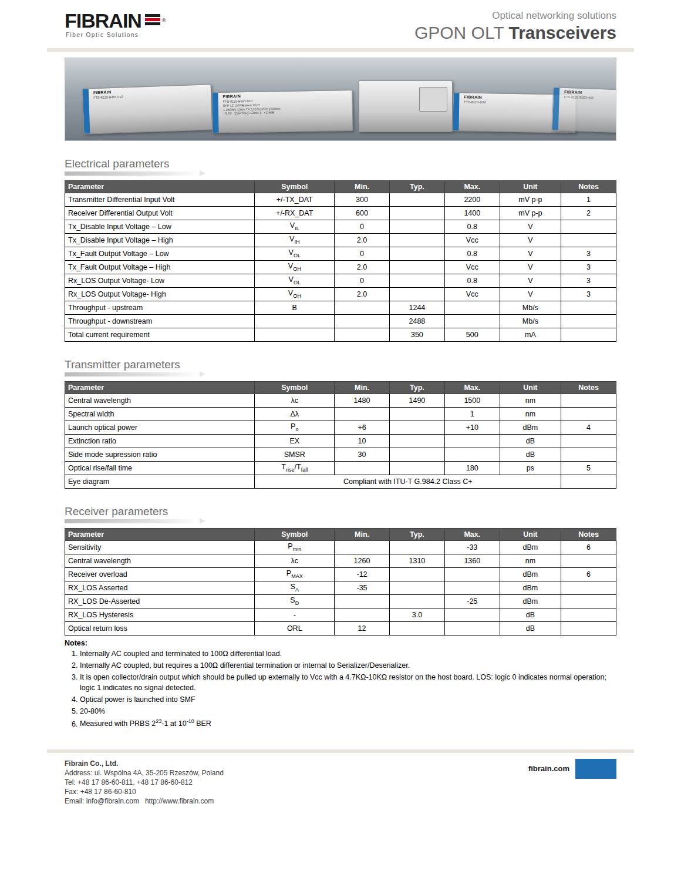FIBRAIN ®
Fiber Optic Solutions
Optical networking solutions
GPON OLT Transceivers
FIBRAIN
FTS-8120-B35Y-010
FIBRAIN
FTS-8120-B35Y-010
SFP LC 1000Base-LX/LH
1.25Gb/s 10km TX:1310nm/RX:1550nm
+3.3V 21CPRL(I) Class 1 <2.5dB
FIBRAIN
FTS-8120-10M
FIBRAIN
FTS-8120-B35S-005
Electrical parameters
| Parameter | Symbol | Min. | Typ. | Max. | Unit | Notes |
| --- | --- | --- | --- | --- | --- | --- |
| Transmitter Differential Input Volt | +/-TX_DAT | 300 | | 2200 | mV p-p | 1 |
| Receiver Differential Output Volt | +/-RX_DAT | 600 | | 1400 | mV p-p | 2 |
| Tx_Disable Input Voltage – Low | V IL | 0 | | 0.8 | V | |
| Tx_Disable Input Voltage – High | V IH | 2.0 | | Vcc | V | |
| Tx_Fault Output Voltage – Low | V OL | 0 | | 0.8 | V | 3 |
| Tx_Fault Output Voltage – High | V OH | 2.0 | | Vcc | V | 3 |
| Rx_LOS Output Voltage- Low | V OL | 0 | | 0.8 | V | 3 |
| Rx_LOS Output Voltage- High | V OH | 2.0 | | Vcc | V | 3 |
| Throughput - upstream | B | | 1244 | | Mb/s | |
| Throughput - downstream | | | 2488 | | Mb/s | |
| Total current requirement | | | 350 | 500 | mA | |
Transmitter parameters
| Parameter | Symbol | Min. | Typ. | Max. | Unit | Notes |
| --- | --- | --- | --- | --- | --- | --- |
| Central wavelength | λc | 1480 | 1490 | 1500 | nm | |
| Spectral width | Δλ | | | 1 | nm | |
| Launch optical power | P o | +6 | | +10 | dBm | 4 |
| Extinction ratio | EX | 10 | | | dB | |
| Side mode supression ratio | SMSR | 30 | | | dB | |
| Optical rise/fall time | T rise /T fall | | | 180 | ps | 5 |
| Eye diagram | Compliant with ITU-T G.984.2 Class C+ | |
Receiver parameters
| Parameter | Symbol | Min. | Typ. | Max. | Unit | Notes |
| --- | --- | --- | --- | --- | --- | --- |
| Sensitivity | P min | | | -33 | dBm | 6 |
| Central wavelength | λc | 1260 | 1310 | 1360 | nm | |
| Receiver overload | P MAX | -12 | | | dBm | 6 |
| RX_LOS Asserted | S A | -35 | | | dBm | |
| RX_LOS De-Asserted | S D | | | -25 | dBm | |
| RX_LOS Hysteresis | - | | 3.0 | | dB | |
| Optical return loss | ORL | 12 | | | dB | |
Notes:
Internally AC coupled and terminated to 100Ω differential load.
Internally AC coupled, but requires a 100Ω differential termination or internal to Serializer/Deserializer.
It is open collector/drain output which should be pulled up externally to Vcc with a 4.7KΩ-10KΩ resistor on the host board. LOS: logic 0 indicates normal operation; logic 1 indicates no signal detected.
Optical power is launched into SMF
20-80%
Measured with PRBS 223-1 at 10-10 BER
Fibrain Co., Ltd.
Address: ul. Wspólna 4A, 35-205 Rzeszów, Poland
Tel: +48 17 86-60-811, +48 17 86-60-812
Fax: +48 17 86-60-810
Email: info@fibrain.com http://www.fibrain.com
fibrain.com